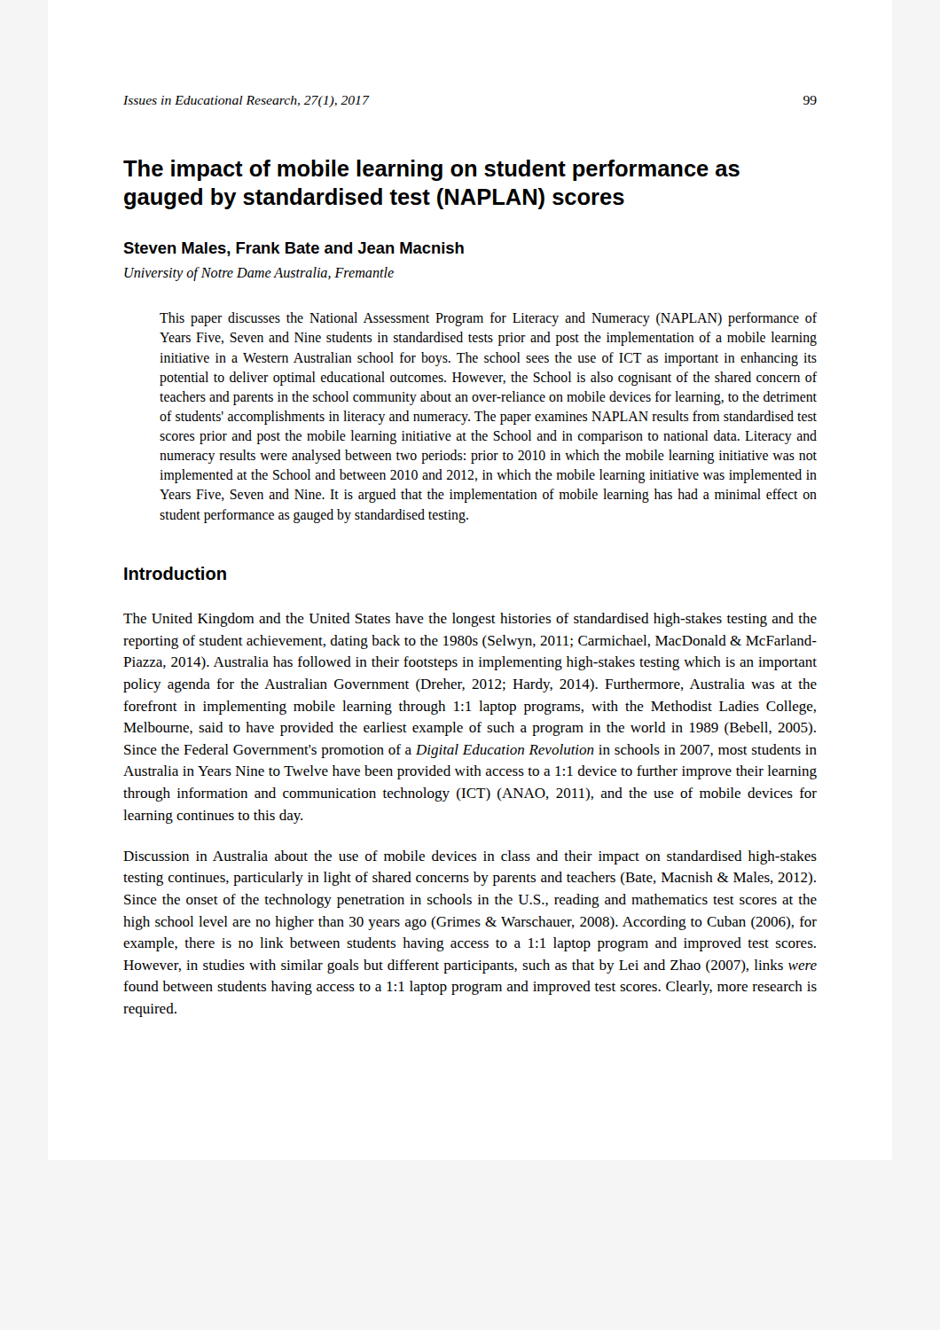Issues in Educational Research, 27(1), 2017 99
The impact of mobile learning on student performance as gauged by standardised test (NAPLAN) scores
Steven Males, Frank Bate and Jean Macnish
University of Notre Dame Australia, Fremantle
This paper discusses the National Assessment Program for Literacy and Numeracy (NAPLAN) performance of Years Five, Seven and Nine students in standardised tests prior and post the implementation of a mobile learning initiative in a Western Australian school for boys. The school sees the use of ICT as important in enhancing its potential to deliver optimal educational outcomes. However, the School is also cognisant of the shared concern of teachers and parents in the school community about an over-reliance on mobile devices for learning, to the detriment of students' accomplishments in literacy and numeracy. The paper examines NAPLAN results from standardised test scores prior and post the mobile learning initiative at the School and in comparison to national data. Literacy and numeracy results were analysed between two periods: prior to 2010 in which the mobile learning initiative was not implemented at the School and between 2010 and 2012, in which the mobile learning initiative was implemented in Years Five, Seven and Nine. It is argued that the implementation of mobile learning has had a minimal effect on student performance as gauged by standardised testing.
Introduction
The United Kingdom and the United States have the longest histories of standardised high-stakes testing and the reporting of student achievement, dating back to the 1980s (Selwyn, 2011; Carmichael, MacDonald & McFarland-Piazza, 2014). Australia has followed in their footsteps in implementing high-stakes testing which is an important policy agenda for the Australian Government (Dreher, 2012; Hardy, 2014). Furthermore, Australia was at the forefront in implementing mobile learning through 1:1 laptop programs, with the Methodist Ladies College, Melbourne, said to have provided the earliest example of such a program in the world in 1989 (Bebell, 2005). Since the Federal Government's promotion of a Digital Education Revolution in schools in 2007, most students in Australia in Years Nine to Twelve have been provided with access to a 1:1 device to further improve their learning through information and communication technology (ICT) (ANAO, 2011), and the use of mobile devices for learning continues to this day.
Discussion in Australia about the use of mobile devices in class and their impact on standardised high-stakes testing continues, particularly in light of shared concerns by parents and teachers (Bate, Macnish & Males, 2012). Since the onset of the technology penetration in schools in the U.S., reading and mathematics test scores at the high school level are no higher than 30 years ago (Grimes & Warschauer, 2008). According to Cuban (2006), for example, there is no link between students having access to a 1:1 laptop program and improved test scores. However, in studies with similar goals but different participants, such as that by Lei and Zhao (2007), links were found between students having access to a 1:1 laptop program and improved test scores. Clearly, more research is required.